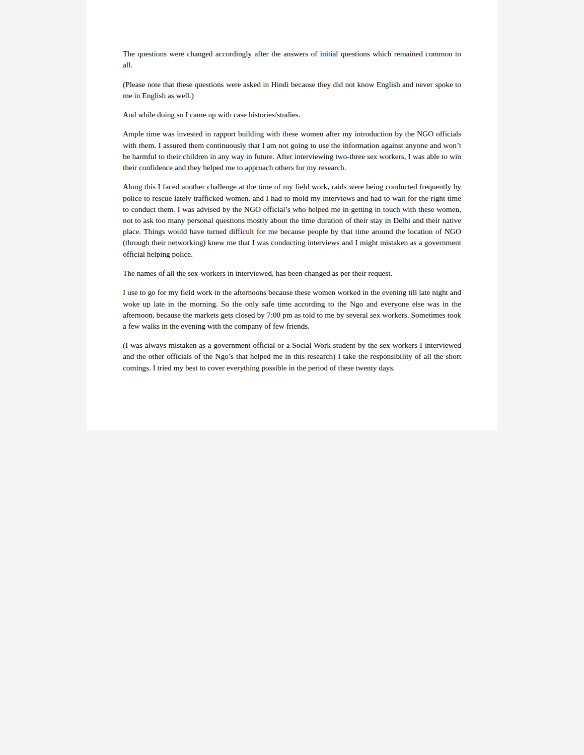The questions were changed accordingly after the answers of initial questions which remained common to all.
(Please note that these questions were asked in Hindi because they did not know English and never spoke to me in English as well.)
And while doing so I came up with case histories/studies.
Ample time was invested in rapport building with these women after my introduction by the NGO officials with them. I assured them continuously that I am not going to use the information against anyone and won’t be harmful to their children in any way in future. After interviewing two-three sex workers, I was able to win their confidence and they helped me to approach others for my research.
Along this I faced another challenge at the time of my field work, raids were being conducted frequently by police to rescue lately trafficked women, and I had to mold my interviews and had to wait for the right time to conduct them. I was advised by the NGO official’s who helped me in getting in touch with these women, not to ask too many personal questions mostly about the time duration of their stay in Delhi and their native place. Things would have turned difficult for me because people by that time around the location of NGO (through their networking) knew me that I was conducting interviews and I might mistaken as a government official helping police.
The names of all the sex-workers in interviewed, has been changed as per their request.
I use to go for my field work in the afternoons because these women worked in the evening till late night and woke up late in the morning. So the only safe time according to the Ngo and everyone else was in the afternoon, because the markets gets closed by 7:00 pm as told to me by several sex workers. Sometimes took a few walks in the evening with the company of few friends.
(I was always mistaken as a government official or a Social Work student by the sex workers I interviewed and the other officials of the Ngo’s that helped me in this research) I take the responsibility of all the short comings. I tried my best to cover everything possible in the period of these twenty days.